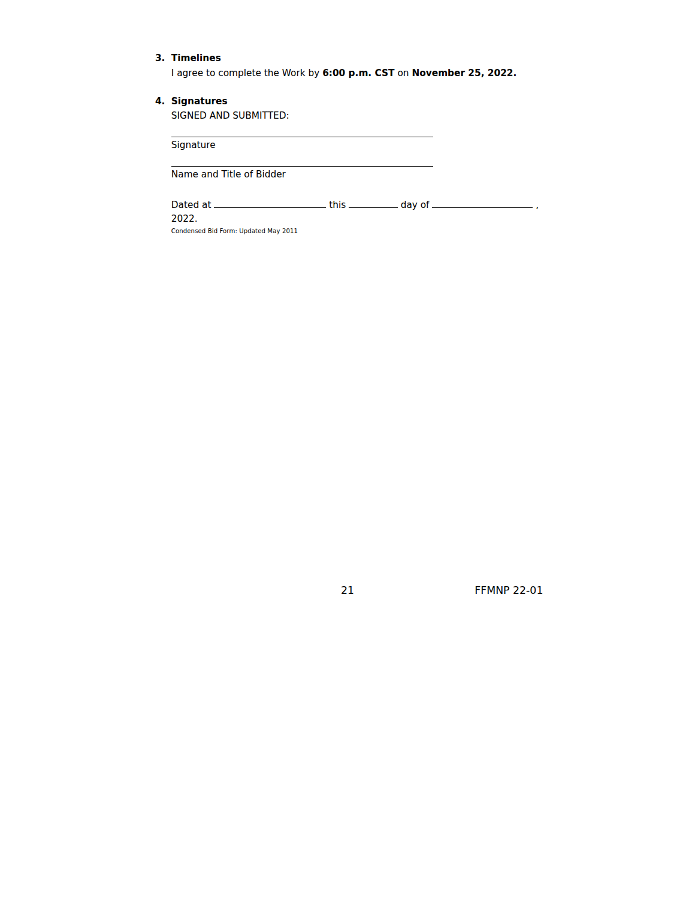3.
Timelines
I agree to complete the Work by 6:00 p.m. CST on November 25, 2022.
4.
Signatures
SIGNED AND SUBMITTED:
Signature
Name and Title of Bidder
Dated at this day of , 2022.
Condensed Bid Form: Updated May 2011
21 FFMNP 22-01